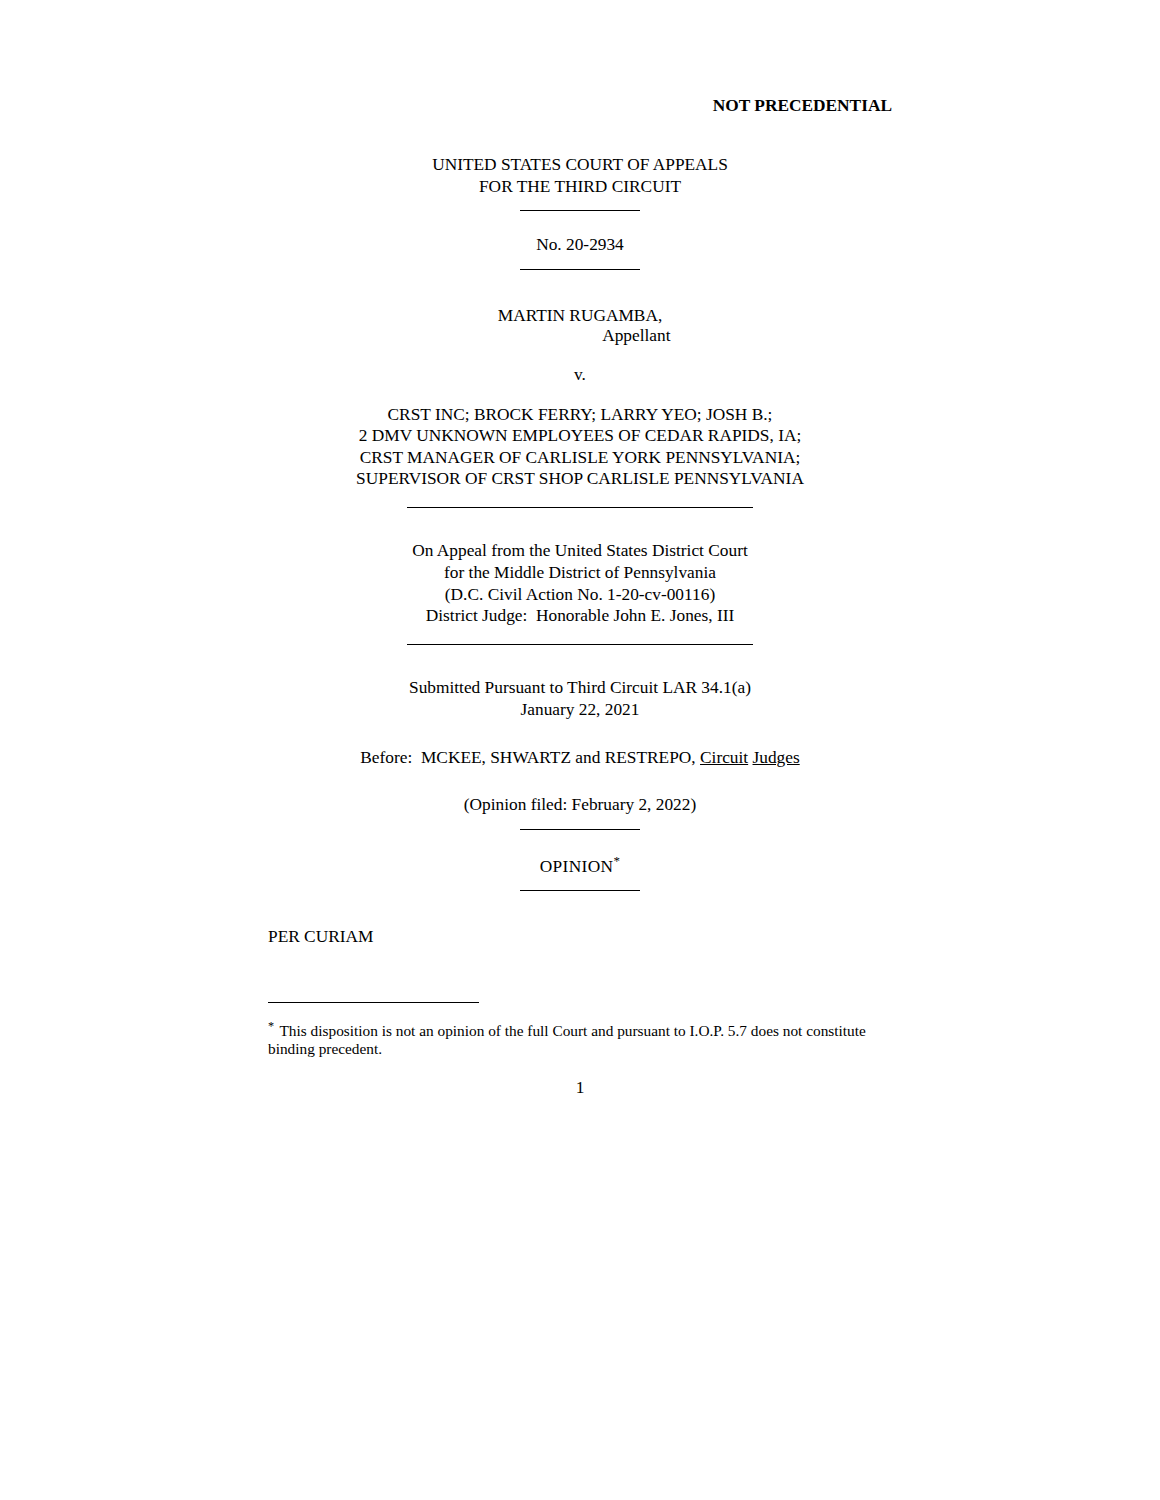NOT PRECEDENTIAL
UNITED STATES COURT OF APPEALS
FOR THE THIRD CIRCUIT
No. 20-2934
MARTIN RUGAMBA,
Appellant
v.
CRST INC; BROCK FERRY; LARRY YEO; JOSH B.;
2 DMV UNKNOWN EMPLOYEES OF CEDAR RAPIDS, IA;
CRST MANAGER OF CARLISLE YORK PENNSYLVANIA;
SUPERVISOR OF CRST SHOP CARLISLE PENNSYLVANIA
On Appeal from the United States District Court
for the Middle District of Pennsylvania
(D.C. Civil Action No. 1-20-cv-00116)
District Judge: Honorable John E. Jones, III
Submitted Pursuant to Third Circuit LAR 34.1(a)
January 22, 2021
Before: MCKEE, SHWARTZ and RESTREPO, Circuit Judges
(Opinion filed: February 2, 2022)
OPINION*
PER CURIAM
* This disposition is not an opinion of the full Court and pursuant to I.O.P. 5.7 does not constitute binding precedent.
1